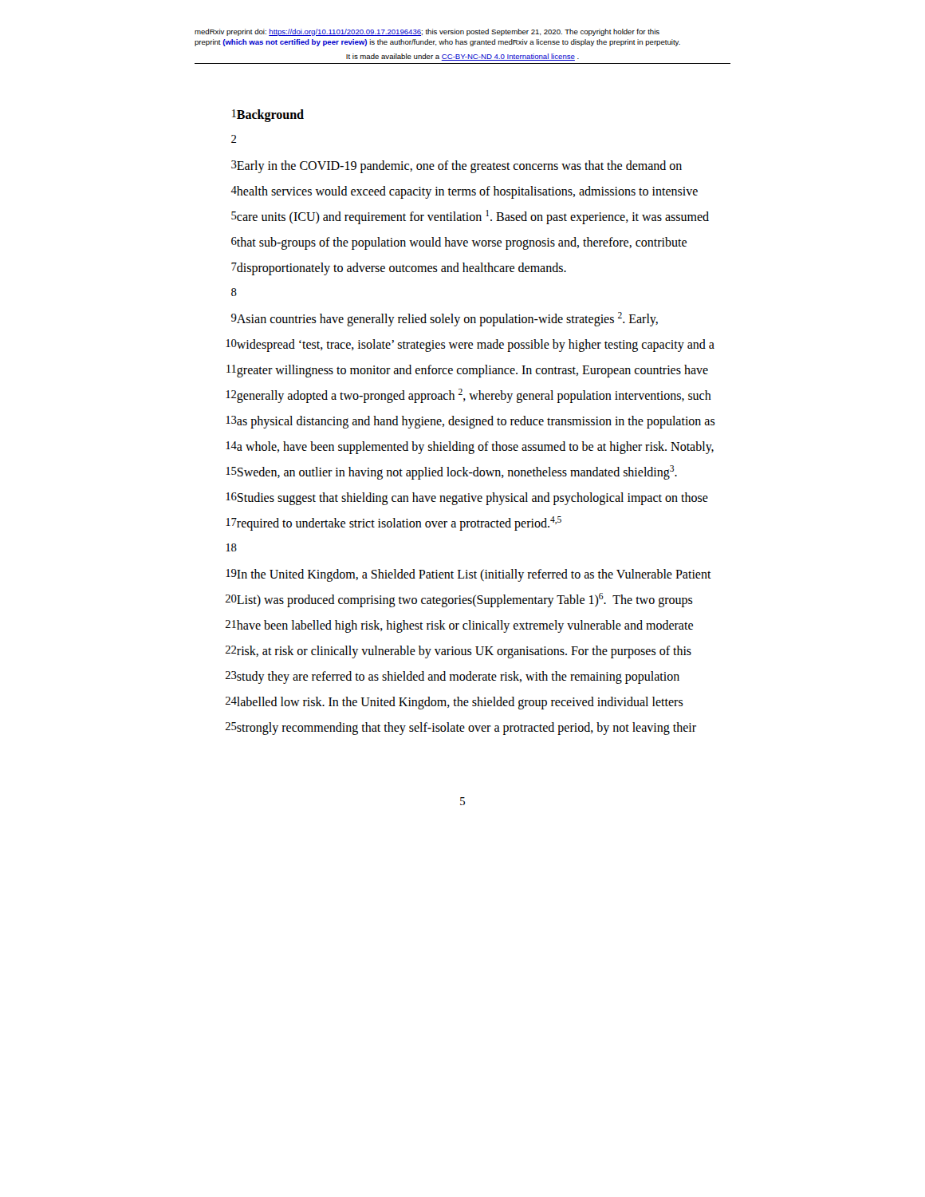medRxiv preprint doi: https://doi.org/10.1101/2020.09.17.20196436; this version posted September 21, 2020. The copyright holder for this
preprint (which was not certified by peer review) is the author/funder, who has granted medRxiv a license to display the preprint in perpetuity.
It is made available under a CC-BY-NC-ND 4.0 International license .
| 1 | Background |
| 2 | |
| 3 | Early in the COVID-19 pandemic, one of the greatest concerns was that the demand on |
| 4 | health services would exceed capacity in terms of hospitalisations, admissions to intensive |
| 5 | care units (ICU) and requirement for ventilation 1 . Based on past experience, it was assumed |
| 6 | that sub-groups of the population would have worse prognosis and, therefore, contribute |
| 7 | disproportionately to adverse outcomes and healthcare demands. |
| 8 | |
| 9 | Asian countries have generally relied solely on population-wide strategies 2 . Early, |
| 10 | widespread ‘test, trace, isolate’ strategies were made possible by higher testing capacity and a |
| 11 | greater willingness to monitor and enforce compliance. In contrast, European countries have |
| 12 | generally adopted a two-pronged approach 2 , whereby general population interventions, such |
| 13 | as physical distancing and hand hygiene, designed to reduce transmission in the population as |
| 14 | a whole, have been supplemented by shielding of those assumed to be at higher risk. Notably, |
| 15 | Sweden, an outlier in having not applied lock-down, nonetheless mandated shielding 3 . |
| 16 | Studies suggest that shielding can have negative physical and psychological impact on those |
| 17 | required to undertake strict isolation over a protracted period. 4,5 |
| 18 | |
| 19 | In the United Kingdom, a Shielded Patient List (initially referred to as the Vulnerable Patient |
| 20 | List) was produced comprising two categories(Supplementary Table 1) 6 . The two groups |
| 21 | have been labelled high risk, highest risk or clinically extremely vulnerable and moderate |
| 22 | risk, at risk or clinically vulnerable by various UK organisations. For the purposes of this |
| 23 | study they are referred to as shielded and moderate risk, with the remaining population |
| 24 | labelled low risk. In the United Kingdom, the shielded group received individual letters |
| 25 | strongly recommending that they self-isolate over a protracted period, by not leaving their |
5